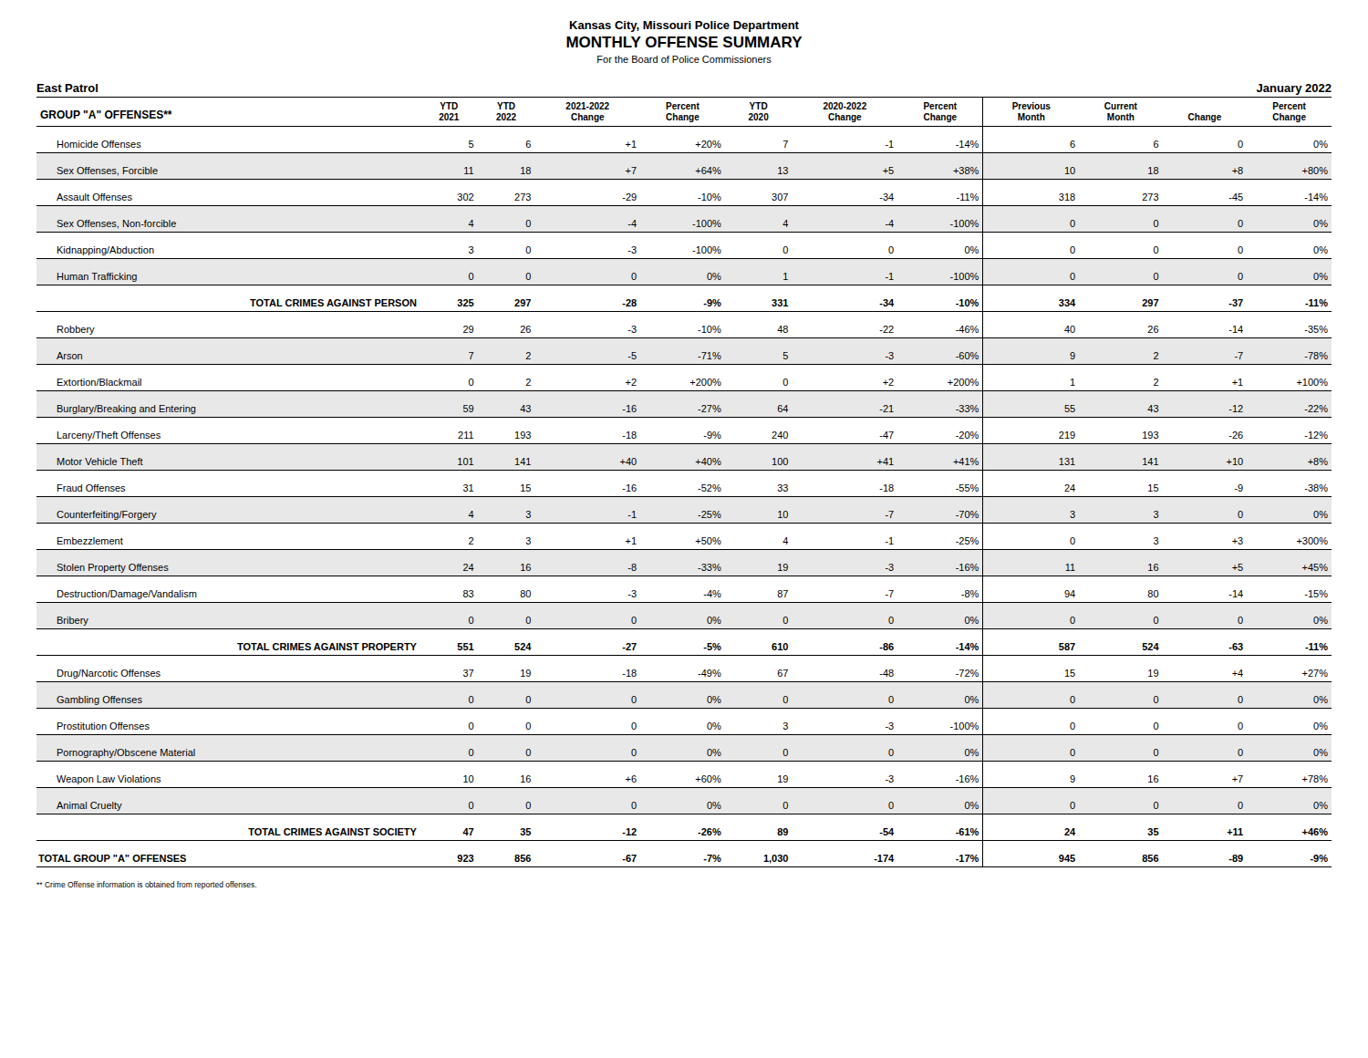Kansas City, Missouri Police Department
MONTHLY OFFENSE SUMMARY
For the Board of Police Commissioners
East Patrol January 2022
| GROUP "A" OFFENSES** | YTD 2021 | YTD 2022 | 2021-2022 Change | Percent Change | YTD 2020 | 2020-2022 Change | Percent Change | Previous Month | Current Month | Change | Percent Change |
| --- | --- | --- | --- | --- | --- | --- | --- | --- | --- | --- | --- |
| Homicide Offenses | 5 | 6 | +1 | +20% | 7 | -1 | -14% | 6 | 6 | 0 | 0% |
| Sex Offenses, Forcible | 11 | 18 | +7 | +64% | 13 | +5 | +38% | 10 | 18 | +8 | +80% |
| Assault Offenses | 302 | 273 | -29 | -10% | 307 | -34 | -11% | 318 | 273 | -45 | -14% |
| Sex Offenses, Non-forcible | 4 | 0 | -4 | -100% | 4 | -4 | -100% | 0 | 0 | 0 | 0% |
| Kidnapping/Abduction | 3 | 0 | -3 | -100% | 0 | 0 | 0% | 0 | 0 | 0 | 0% |
| Human Trafficking | 0 | 0 | 0 | 0% | 1 | -1 | -100% | 0 | 0 | 0 | 0% |
| TOTAL CRIMES AGAINST PERSON | 325 | 297 | -28 | -9% | 331 | -34 | -10% | 334 | 297 | -37 | -11% |
| Robbery | 29 | 26 | -3 | -10% | 48 | -22 | -46% | 40 | 26 | -14 | -35% |
| Arson | 7 | 2 | -5 | -71% | 5 | -3 | -60% | 9 | 2 | -7 | -78% |
| Extortion/Blackmail | 0 | 2 | +2 | +200% | 0 | +2 | +200% | 1 | 2 | +1 | +100% |
| Burglary/Breaking and Entering | 59 | 43 | -16 | -27% | 64 | -21 | -33% | 55 | 43 | -12 | -22% |
| Larceny/Theft Offenses | 211 | 193 | -18 | -9% | 240 | -47 | -20% | 219 | 193 | -26 | -12% |
| Motor Vehicle Theft | 101 | 141 | +40 | +40% | 100 | +41 | +41% | 131 | 141 | +10 | +8% |
| Fraud Offenses | 31 | 15 | -16 | -52% | 33 | -18 | -55% | 24 | 15 | -9 | -38% |
| Counterfeiting/Forgery | 4 | 3 | -1 | -25% | 10 | -7 | -70% | 3 | 3 | 0 | 0% |
| Embezzlement | 2 | 3 | +1 | +50% | 4 | -1 | -25% | 0 | 3 | +3 | +300% |
| Stolen Property Offenses | 24 | 16 | -8 | -33% | 19 | -3 | -16% | 11 | 16 | +5 | +45% |
| Destruction/Damage/Vandalism | 83 | 80 | -3 | -4% | 87 | -7 | -8% | 94 | 80 | -14 | -15% |
| Bribery | 0 | 0 | 0 | 0% | 0 | 0 | 0% | 0 | 0 | 0 | 0% |
| TOTAL CRIMES AGAINST PROPERTY | 551 | 524 | -27 | -5% | 610 | -86 | -14% | 587 | 524 | -63 | -11% |
| Drug/Narcotic Offenses | 37 | 19 | -18 | -49% | 67 | -48 | -72% | 15 | 19 | +4 | +27% |
| Gambling Offenses | 0 | 0 | 0 | 0% | 0 | 0 | 0% | 0 | 0 | 0 | 0% |
| Prostitution Offenses | 0 | 0 | 0 | 0% | 3 | -3 | -100% | 0 | 0 | 0 | 0% |
| Pornography/Obscene Material | 0 | 0 | 0 | 0% | 0 | 0 | 0% | 0 | 0 | 0 | 0% |
| Weapon Law Violations | 10 | 16 | +6 | +60% | 19 | -3 | -16% | 9 | 16 | +7 | +78% |
| Animal Cruelty | 0 | 0 | 0 | 0% | 0 | 0 | 0% | 0 | 0 | 0 | 0% |
| TOTAL CRIMES AGAINST SOCIETY | 47 | 35 | -12 | -26% | 89 | -54 | -61% | 24 | 35 | +11 | +46% |
| TOTAL GROUP "A" OFFENSES | 923 | 856 | -67 | -7% | 1,030 | -174 | -17% | 945 | 856 | -89 | -9% |
** Crime Offense information is obtained from reported offenses.